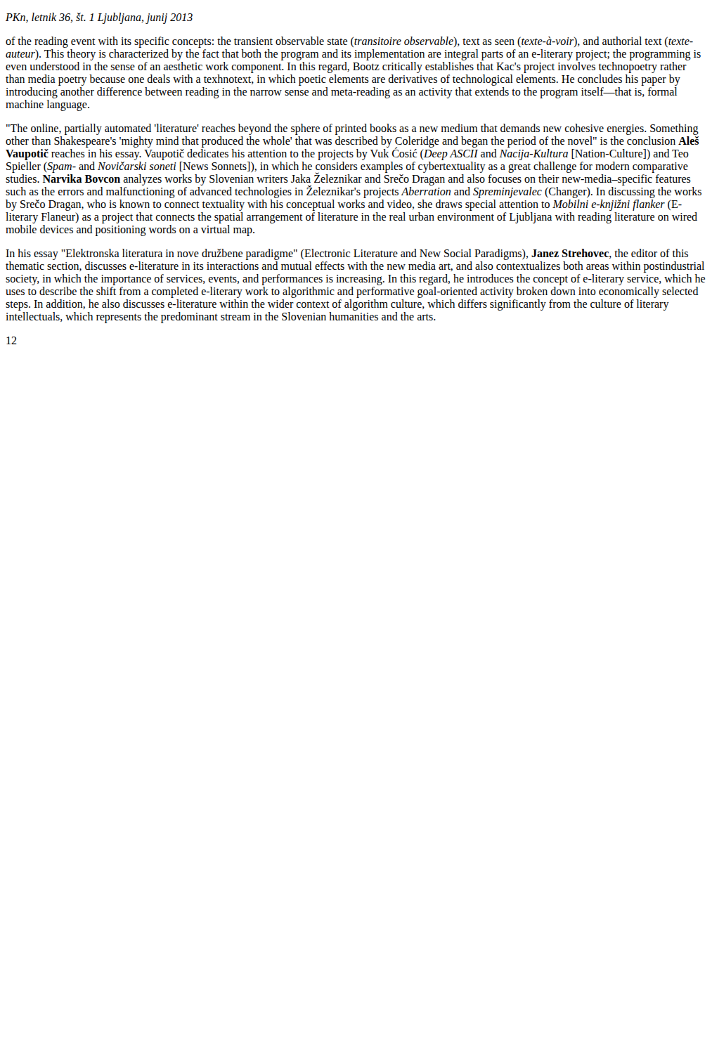PKn, letnik 36, št. 1 Ljubljana, junij 2013
of the reading event with its specific concepts: the transient observable state (transitoire observable), text as seen (texte-à-voir), and authorial text (texte-auteur). This theory is characterized by the fact that both the program and its implementation are integral parts of an e-literary project; the programming is even understood in the sense of an aesthetic work component. In this regard, Bootz critically establishes that Kac's project involves technopoetry rather than media poetry because one deals with a texhnotext, in which poetic elements are derivatives of technological elements. He concludes his paper by introducing another difference between reading in the narrow sense and meta-reading as an activity that extends to the program itself—that is, formal machine language.
"The online, partially automated 'literature' reaches beyond the sphere of printed books as a new medium that demands new cohesive energies. Something other than Shakespeare's 'mighty mind that produced the whole' that was described by Coleridge and began the period of the novel" is the conclusion Aleš Vaupotič reaches in his essay. Vaupotič dedicates his attention to the projects by Vuk Ćosić (Deep ASCII and Nacija-Kultura [Nation-Culture]) and Teo Spieller (Spam- and Novičarski soneti [News Sonnets]), in which he considers examples of cybertextuality as a great challenge for modern comparative studies. Narvika Bovcon analyzes works by Slovenian writers Jaka Železnikar and Srečo Dragan and also focuses on their new-media–specific features such as the errors and malfunctioning of advanced technologies in Železnikar's projects Aberration and Spreminjevalec (Changer). In discussing the works by Srečo Dragan, who is known to connect textuality with his conceptual works and video, she draws special attention to Mobilni e-knjižni flanker (E-literary Flaneur) as a project that connects the spatial arrangement of literature in the real urban environment of Ljubljana with reading literature on wired mobile devices and positioning words on a virtual map.
In his essay "Elektronska literatura in nove družbene paradigme" (Electronic Literature and New Social Paradigms), Janez Strehovec, the editor of this thematic section, discusses e-literature in its interactions and mutual effects with the new media art, and also contextualizes both areas within postindustrial society, in which the importance of services, events, and performances is increasing. In this regard, he introduces the concept of e-literary service, which he uses to describe the shift from a completed e-literary work to algorithmic and performative goal-oriented activity broken down into economically selected steps. In addition, he also discusses e-literature within the wider context of algorithm culture, which differs significantly from the culture of literary intellectuals, which represents the predominant stream in the Slovenian humanities and the arts.
12